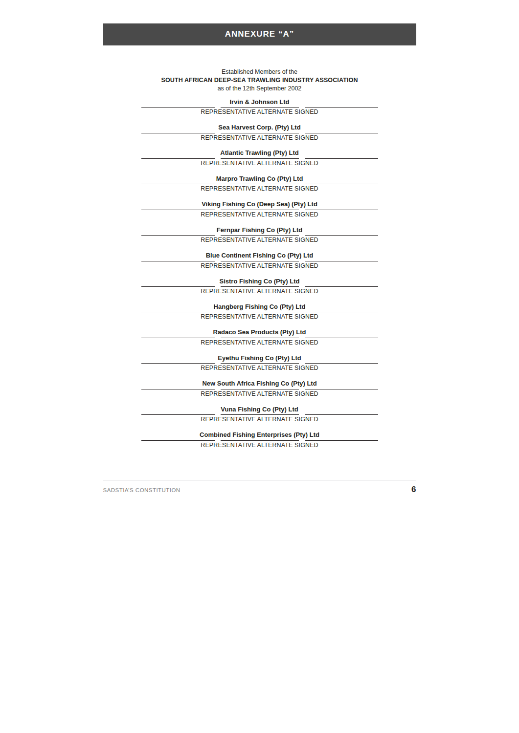ANNEXURE “A”
Established Members of the
SOUTH AFRICAN DEEP-SEA TRAWLING INDUSTRY ASSOCIATION
as of the 12th September 2002
Irvin & Johnson Ltd
REPRESENTATIVE ALTERNATE SIGNED
Sea Harvest Corp. (Pty) Ltd
REPRESENTATIVE ALTERNATE SIGNED
Atlantic Trawling (Pty) Ltd
REPRESENTATIVE ALTERNATE SIGNED
Marpro Trawling Co (Pty) Ltd
REPRESENTATIVE ALTERNATE SIGNED
Viking Fishing Co (Deep Sea) (Pty) Ltd
REPRESENTATIVE ALTERNATE SIGNED
Fernpar Fishing Co (Pty) Ltd
REPRESENTATIVE ALTERNATE SIGNED
Blue Continent Fishing Co (Pty) Ltd
REPRESENTATIVE ALTERNATE SIGNED
Sistro Fishing Co (Pty) Ltd
REPRESENTATIVE ALTERNATE SIGNED
Hangberg Fishing Co (Pty) Ltd
REPRESENTATIVE ALTERNATE SIGNED
Radaco Sea Products (Pty) Ltd
REPRESENTATIVE ALTERNATE SIGNED
Eyethu Fishing Co (Pty) Ltd
REPRESENTATIVE ALTERNATE SIGNED
New South Africa Fishing Co (Pty) Ltd
REPRESENTATIVE ALTERNATE SIGNED
Vuna Fishing Co (Pty) Ltd
REPRESENTATIVE ALTERNATE SIGNED
Combined Fishing Enterprises (Pty) Ltd
REPRESENTATIVE ALTERNATE SIGNED
SADSTIA’S CONSTITUTION
6